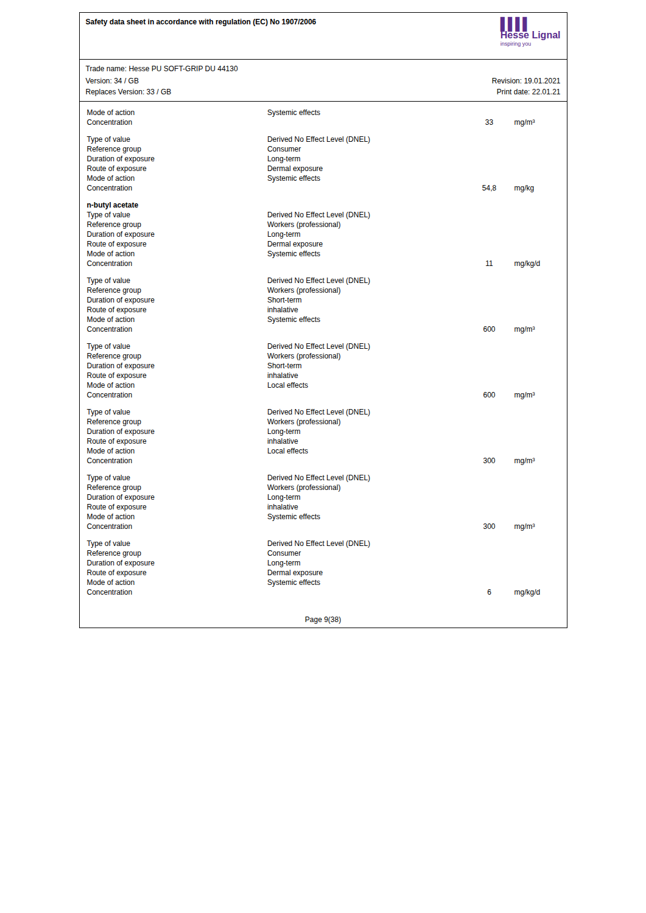Safety data sheet in accordance with regulation (EC) No 1907/2006
▌▌▌▌
Hesse Lignal
inspiring you
Trade name: Hesse PU SOFT-GRIP DU 44130
Version: 34 / GB
Revision: 19.01.2021
Replaces Version: 33 / GB
Print date: 22.01.21
| Mode of action | Systemic effects | | |
| Concentration | | 33 | mg/m³ |
| Type of value | Derived No Effect Level (DNEL) | | |
| Reference group | Consumer | | |
| Duration of exposure | Long-term | | |
| Route of exposure | Dermal exposure | | |
| Mode of action | Systemic effects | | |
| Concentration | | 54,8 | mg/kg |
| n-butyl acetate |
| Type of value | Derived No Effect Level (DNEL) | | |
| Reference group | Workers (professional) | | |
| Duration of exposure | Long-term | | |
| Route of exposure | Dermal exposure | | |
| Mode of action | Systemic effects | | |
| Concentration | | 11 | mg/kg/d |
| Type of value | Derived No Effect Level (DNEL) | | |
| Reference group | Workers (professional) | | |
| Duration of exposure | Short-term | | |
| Route of exposure | inhalative | | |
| Mode of action | Systemic effects | | |
| Concentration | | 600 | mg/m³ |
| Type of value | Derived No Effect Level (DNEL) | | |
| Reference group | Workers (professional) | | |
| Duration of exposure | Short-term | | |
| Route of exposure | inhalative | | |
| Mode of action | Local effects | | |
| Concentration | | 600 | mg/m³ |
| Type of value | Derived No Effect Level (DNEL) | | |
| Reference group | Workers (professional) | | |
| Duration of exposure | Long-term | | |
| Route of exposure | inhalative | | |
| Mode of action | Local effects | | |
| Concentration | | 300 | mg/m³ |
| Type of value | Derived No Effect Level (DNEL) | | |
| Reference group | Workers (professional) | | |
| Duration of exposure | Long-term | | |
| Route of exposure | inhalative | | |
| Mode of action | Systemic effects | | |
| Concentration | | 300 | mg/m³ |
| Type of value | Derived No Effect Level (DNEL) | | |
| Reference group | Consumer | | |
| Duration of exposure | Long-term | | |
| Route of exposure | Dermal exposure | | |
| Mode of action | Systemic effects | | |
| Concentration | | 6 | mg/kg/d |
Page 9(38)